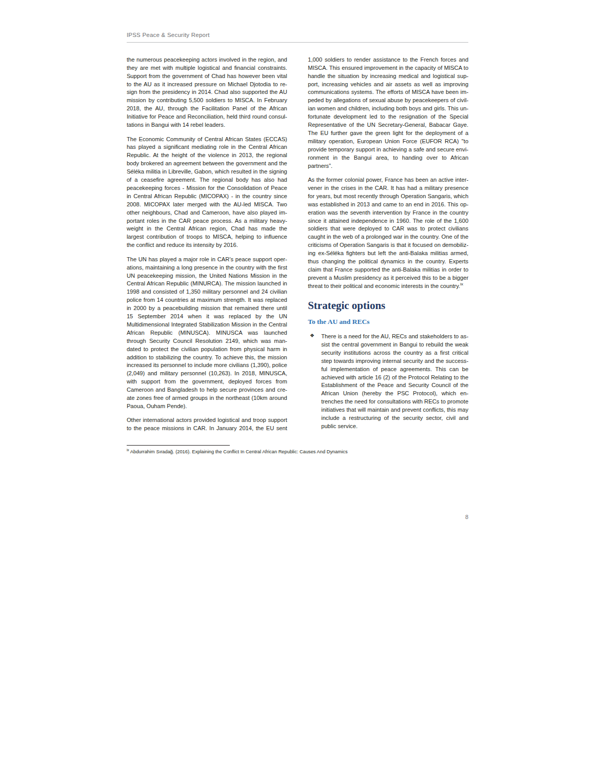IPSS Peace & Security Report
the numerous peacekeeping actors involved in the region, and they are met with multiple logistical and financial constraints. Support from the government of Chad has however been vital to the AU as it increased pressure on Michael Djotodia to resign from the presidency in 2014. Chad also supported the AU mission by contributing 5,500 soldiers to MISCA. In February 2018, the AU, through the Facilitation Panel of the African Initiative for Peace and Reconciliation, held third round consultations in Bangui with 14 rebel leaders.
The Economic Community of Central African States (ECCAS) has played a significant mediating role in the Central African Republic. At the height of the violence in 2013, the regional body brokered an agreement between the government and the Séléka militia in Libreville, Gabon, which resulted in the signing of a ceasefire agreement. The regional body has also had peacekeeping forces - Mission for the Consolidation of Peace in Central African Republic (MICOPAX) - in the country since 2008. MICOPAX later merged with the AU-led MISCA. Two other neighbours, Chad and Cameroon, have also played important roles in the CAR peace process. As a military heavyweight in the Central African region, Chad has made the largest contribution of troops to MISCA, helping to influence the conflict and reduce its intensity by 2016.
The UN has played a major role in CAR’s peace support operations, maintaining a long presence in the country with the first UN peacekeeping mission, the United Nations Mission in the Central African Republic (MINURCA). The mission launched in 1998 and consisted of 1,350 military personnel and 24 civilian police from 14 countries at maximum strength. It was replaced in 2000 by a peacebuilding mission that remained there until 15 September 2014 when it was replaced by the UN Multidimensional Integrated Stabilization Mission in the Central African Republic (MINUSCA). MINUSCA was launched through Security Council Resolution 2149, which was mandated to protect the civilian population from physical harm in addition to stabilizing the country. To achieve this, the mission increased its personnel to include more civilians (1,390), police (2,049) and military personnel (10,263). In 2018, MINUSCA, with support from the government, deployed forces from Cameroon and Bangladesh to help secure provinces and create zones free of armed groups in the northeast (10km around Paoua, Ouham Pende).
Other international actors provided logistical and troop support to the peace missions in CAR. In January 2014, the EU sent 1,000 soldiers to render assistance to the French forces and MISCA. This ensured improvement in the capacity of MISCA to handle the situation by increasing medical and logistical support, increasing vehicles and air assets as well as improving communications systems. The efforts of MISCA have been impeded by allegations of sexual abuse by peacekeepers of civilian women and children, including both boys and girls. This unfortunate development led to the resignation of the Special Representative of the UN Secretary-General, Babacar Gaye. The EU further gave the green light for the deployment of a military operation, European Union Force (EUFOR RCA) "to provide temporary support in achieving a safe and secure environment in the Bangui area, to handing over to African partners”.
As the former colonial power, France has been an active intervener in the crises in the CAR. It has had a military presence for years, but most recently through Operation Sangaris, which was established in 2013 and came to an end in 2016. This operation was the seventh intervention by France in the country since it attained independence in 1960. The role of the 1,600 soldiers that were deployed to CAR was to protect civilians caught in the web of a prolonged war in the country. One of the criticisms of Operation Sangaris is that it focused on demobilizing ex-Séléka fighters but left the anti-Balaka militias armed, thus changing the political dynamics in the country. Experts claim that France supported the anti-Balaka militias in order to prevent a Muslim presidency as it perceived this to be a bigger threat to their political and economic interests in the country.ix
Strategic options
To the AU and RECs
There is a need for the AU, RECs and stakeholders to assist the central government in Bangui to rebuild the weak security institutions across the country as a first critical step towards improving internal security and the successful implementation of peace agreements. This can be achieved with article 16 (2) of the Protocol Relating to the Establishment of the Peace and Security Council of the African Union (hereby the PSC Protocol), which entrenches the need for consultations with RECs to promote initiatives that will maintain and prevent conflicts, this may include a restructuring of the security sector, civil and public service.
ix Abdurrahim Sıradağ. (2016). Explaining the Conflict In Central African Republic: Causes And Dynamics
8